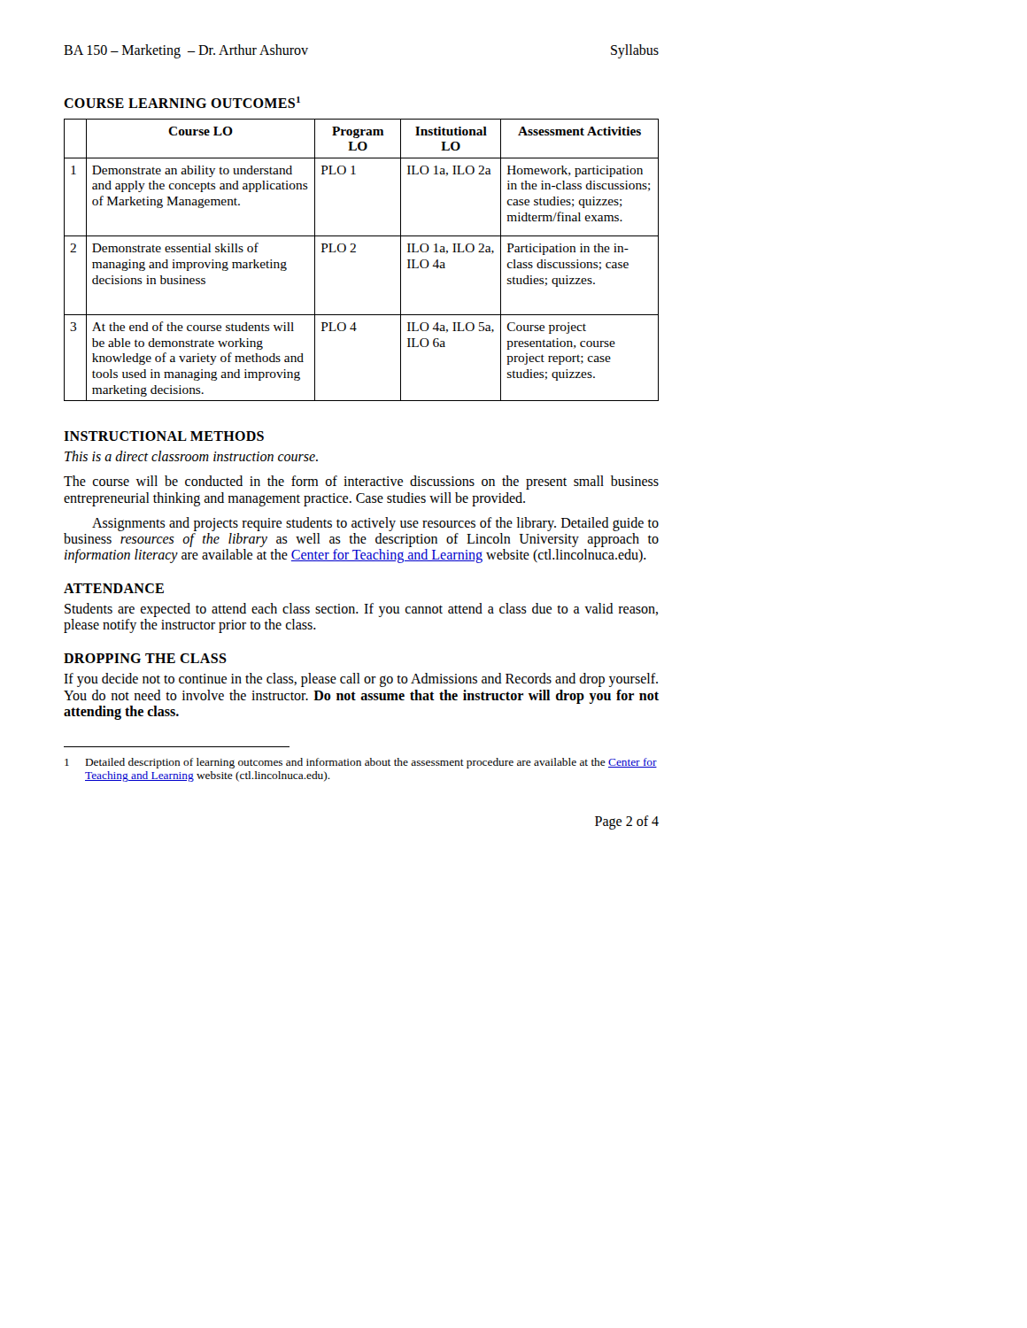BA 150 – Marketing – Dr. Arthur Ashurov
Syllabus
COURSE LEARNING OUTCOMES1
| | Course LO | Program LO | Institutional LO | Assessment Activities |
| --- | --- | --- | --- | --- |
| 1 | Demonstrate an ability to understand and apply the concepts and applications of Marketing Management. | PLO 1 | ILO 1a, ILO 2a | Homework, participation in the in-class discussions; case studies; quizzes; midterm/final exams. |
| 2 | Demonstrate essential skills of managing and improving marketing decisions in business | PLO 2 | ILO 1a, ILO 2a, ILO 4a | Participation in the in-class discussions; case studies; quizzes. |
| 3 | At the end of the course students will be able to demonstrate working knowledge of a variety of methods and tools used in managing and improving marketing decisions. | PLO 4 | ILO 4a, ILO 5a, ILO 6a | Course project presentation, course project report; case studies; quizzes. |
INSTRUCTIONAL METHODS
This is a direct classroom instruction course.
The course will be conducted in the form of interactive discussions on the present small business entrepreneurial thinking and management practice. Case studies will be provided.
Assignments and projects require students to actively use resources of the library. Detailed guide to business resources of the library as well as the description of Lincoln University approach to information literacy are available at the Center for Teaching and Learning website (ctl.lincolnuca.edu).
ATTENDANCE
Students are expected to attend each class section. If you cannot attend a class due to a valid reason, please notify the instructor prior to the class.
DROPPING THE CLASS
If you decide not to continue in the class, please call or go to Admissions and Records and drop yourself. You do not need to involve the instructor. Do not assume that the instructor will drop you for not attending the class.
1
Detailed description of learning outcomes and information about the assessment procedure are available at the Center for Teaching and Learning website (ctl.lincolnuca.edu).
Page 2 of 4